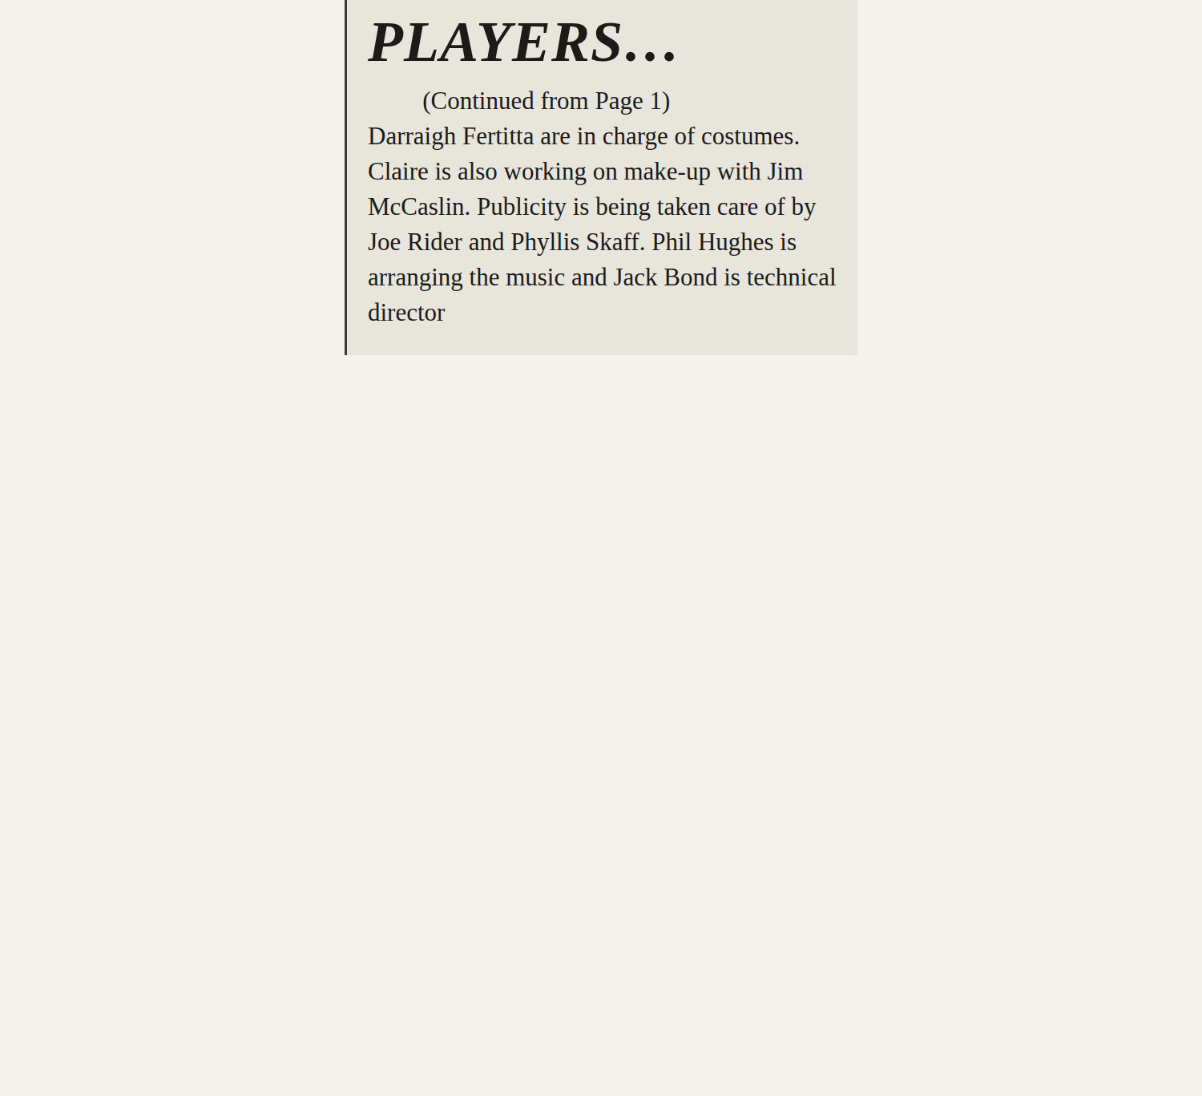PLAYERS...
(Continued from Page 1) Darraigh Fertitta are in charge of costumes. Claire is also working on make-up with Jim McCaslin. Publicity is being taken care of by Joe Rider and Phyllis Skaff. Phil Hughes is arranging the music and Jack Bond is technical director